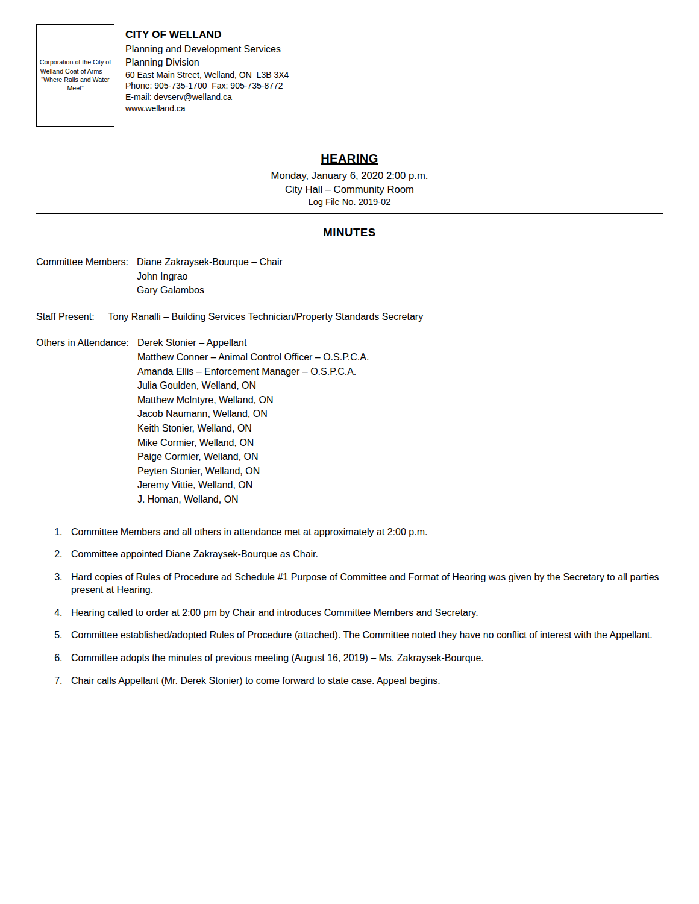Corporation of the City of Welland Coat of Arms — “Where Rails and Water Meet”
CITY OF WELLAND
Planning and Development Services
Planning Division
60 East Main Street, Welland, ON L3B 3X4
Phone: 905-735-1700 Fax: 905-735-8772
E-mail: devserv@welland.ca
www.welland.ca
HEARING
Monday, January 6, 2020 2:00 p.m.
City Hall – Community Room
Log File No. 2019-02
MINUTES
| Committee Members: | Diane Zakraysek-Bourque – Chair |
| | John Ingrao |
| | Gary Galambos |
| Staff Present: | Tony Ranalli – Building Services Technician/Property Standards Secretary |
| Others in Attendance: | Derek Stonier – Appellant |
| | Matthew Conner – Animal Control Officer – O.S.P.C.A. |
| | Amanda Ellis – Enforcement Manager – O.S.P.C.A. |
| | Julia Goulden, Welland, ON |
| | Matthew McIntyre, Welland, ON |
| | Jacob Naumann, Welland, ON |
| | Keith Stonier, Welland, ON |
| | Mike Cormier, Welland, ON |
| | Paige Cormier, Welland, ON |
| | Peyten Stonier, Welland, ON |
| | Jeremy Vittie, Welland, ON |
| | J. Homan, Welland, ON |
Committee Members and all others in attendance met at approximately at 2:00 p.m.
Committee appointed Diane Zakraysek-Bourque as Chair.
Hard copies of Rules of Procedure ad Schedule #1 Purpose of Committee and Format of Hearing was given by the Secretary to all parties present at Hearing.
Hearing called to order at 2:00 pm by Chair and introduces Committee Members and Secretary.
Committee established/adopted Rules of Procedure (attached). The Committee noted they have no conflict of interest with the Appellant.
Committee adopts the minutes of previous meeting (August 16, 2019) – Ms. Zakraysek-Bourque.
Chair calls Appellant (Mr. Derek Stonier) to come forward to state case. Appeal begins.